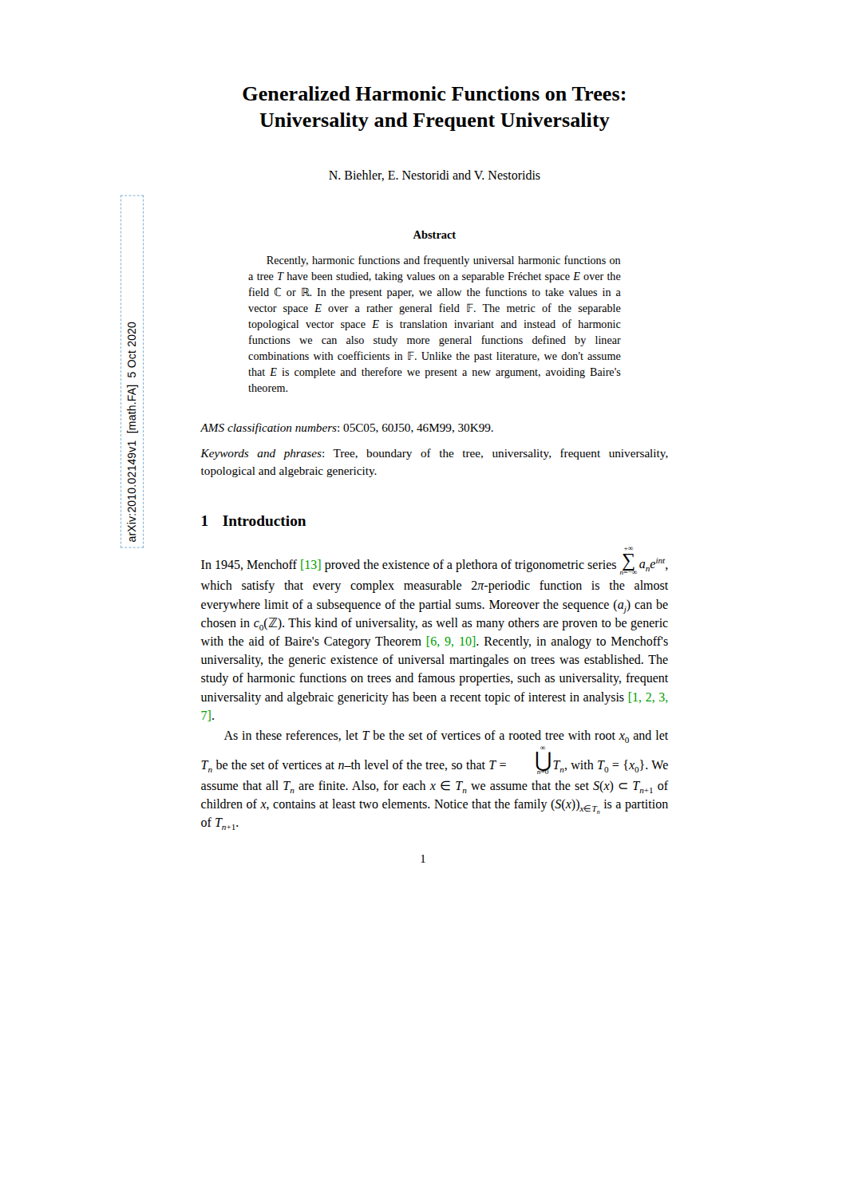arXiv:2010.02149v1 [math.FA] 5 Oct 2020
Generalized Harmonic Functions on Trees:
Universality and Frequent Universality
N. Biehler, E. Nestoridi and V. Nestoridis
Abstract
Recently, harmonic functions and frequently universal harmonic functions on a tree T have been studied, taking values on a separable Fréchet space E over the field ℂ or ℝ. In the present paper, we allow the functions to take values in a vector space E over a rather general field 𝔽. The metric of the separable topological vector space E is translation invariant and instead of harmonic functions we can also study more general functions defined by linear combinations with coefficients in 𝔽. Unlike the past literature, we don't assume that E is complete and therefore we present a new argument, avoiding Baire's theorem.
AMS classification numbers: 05C05, 60J50, 46M99, 30K99.
Keywords and phrases: Tree, boundary of the tree, universality, frequent universality, topological and algebraic genericity.
1 Introduction
In 1945, Menchoff [13] proved the existence of a plethora of trigonometric series +∞∑n=−∞aneint, which satisfy that every complex measurable 2π-periodic function is the almost everywhere limit of a subsequence of the partial sums. Moreover the sequence (aj) can be chosen in c0(ℤ). This kind of universality, as well as many others are proven to be generic with the aid of Baire's Category Theorem [6, 9, 10]. Recently, in analogy to Menchoff's universality, the generic existence of universal martingales on trees was established. The study of harmonic functions on trees and famous properties, such as universality, frequent universality and algebraic genericity has been a recent topic of interest in analysis [1, 2, 3, 7].
As in these references, let T be the set of vertices of a rooted tree with root x0 and let Tn be the set of vertices at n–th level of the tree, so that T = ∞⋃n=0 Tn, with T0 = {x0}. We assume that all Tn are finite. Also, for each x ∈ Tn we assume that the set S(x) ⊂ Tn+1 of children of x, contains at least two elements. Notice that the family (S(x))x∈Tn is a partition of Tn+1.
1